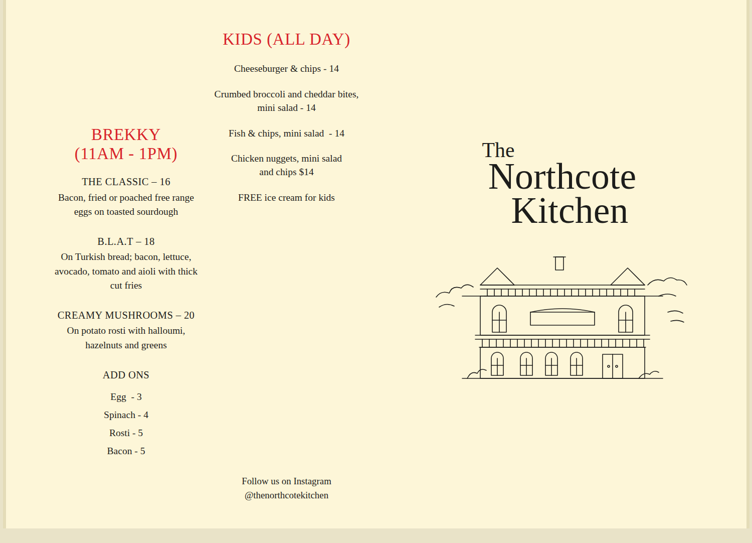KIDS (ALL DAY)
Cheeseburger & chips - 14
Crumbed broccoli and cheddar bites,
mini salad - 14
Fish & chips, mini salad - 14
Chicken nuggets, mini salad
and chips $14
FREE ice cream for kids
BREKKY
(11AM - 1PM)
The Classic – 16
Bacon, fried or poached free range eggs on toasted sourdough
B.L.A.T – 18
On Turkish bread; bacon, lettuce, avocado, tomato and aioli with thick cut fries
Creamy Mushrooms – 20
On potato rosti with halloumi, hazelnuts and greens
Add Ons
Egg - 3
Spinach - 4
Rosti - 5
Bacon - 5
Follow us on Instagram
@thenorthcotekitchen
The Northcote Kitchen